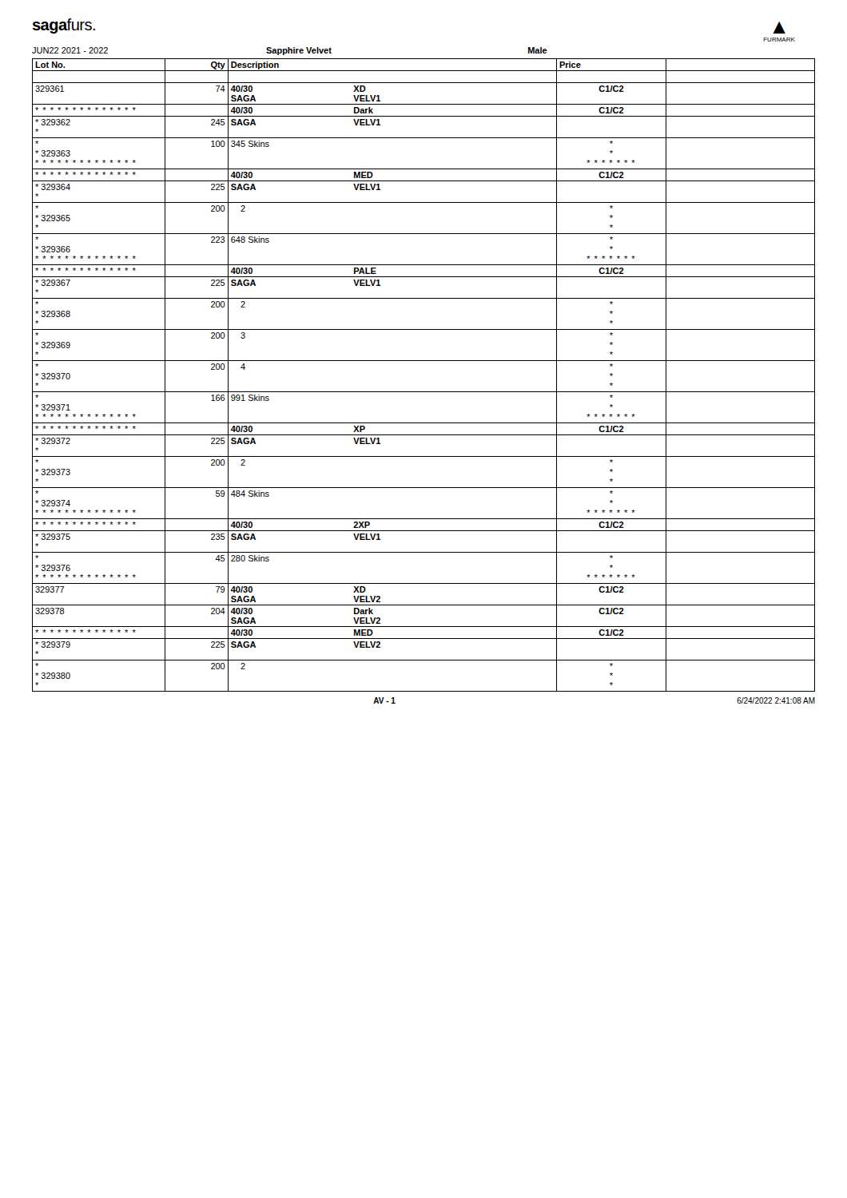sagafurs.
▲
FURMARK
JUN22 2021 - 2022
Sapphire Velvet
Male
| Lot No. | Qty | Description | Price | |
| --- | --- | --- | --- | --- |
| 329361 | 74 | 40/30 XD SAGA VELV1 | C1/C2 | |
| * * * * * * * * * * * * * * | | 40/30 Dark | C1/C2 | |
| * 329362 * | 245 | SAGA VELV1 | | |
| * * 329363 * * * * * * * * * * * * * * | 100 | 345 Skins | * * * * * * * * * | |
| * * * * * * * * * * * * * * | | 40/30 MED | C1/C2 | |
| * 329364 * | 225 | SAGA VELV1 | | |
| * * 329365 * | 200 | 2 | * * * | |
| * * 329366 * * * * * * * * * * * * * * | 223 | 648 Skins | * * * * * * * * * | |
| * * * * * * * * * * * * * * | | 40/30 PALE | C1/C2 | |
| * 329367 * | 225 | SAGA VELV1 | | |
| * * 329368 * | 200 | 2 | * * * | |
| * * 329369 * | 200 | 3 | * * * | |
| * * 329370 * | 200 | 4 | * * * | |
| * * 329371 * * * * * * * * * * * * * * | 166 | 991 Skins | * * * * * * * * * | |
| * * * * * * * * * * * * * * | | 40/30 XP | C1/C2 | |
| * 329372 * | 225 | SAGA VELV1 | | |
| * * 329373 * | 200 | 2 | * * * | |
| * * 329374 * * * * * * * * * * * * * * | 59 | 484 Skins | * * * * * * * * * | |
| * * * * * * * * * * * * * * | | 40/30 2XP | C1/C2 | |
| * 329375 * | 235 | SAGA VELV1 | | |
| * * 329376 * * * * * * * * * * * * * * | 45 | 280 Skins | * * * * * * * * * | |
| 329377 | 79 | 40/30 XD SAGA VELV2 | C1/C2 | |
| 329378 | 204 | 40/30 Dark SAGA VELV2 | C1/C2 | |
| * * * * * * * * * * * * * * | | 40/30 MED | C1/C2 | |
| * 329379 * | 225 | SAGA VELV2 | | |
| * * 329380 * | 200 | 2 | * * * | |
AV - 1
6/24/2022 2:41:08 AM